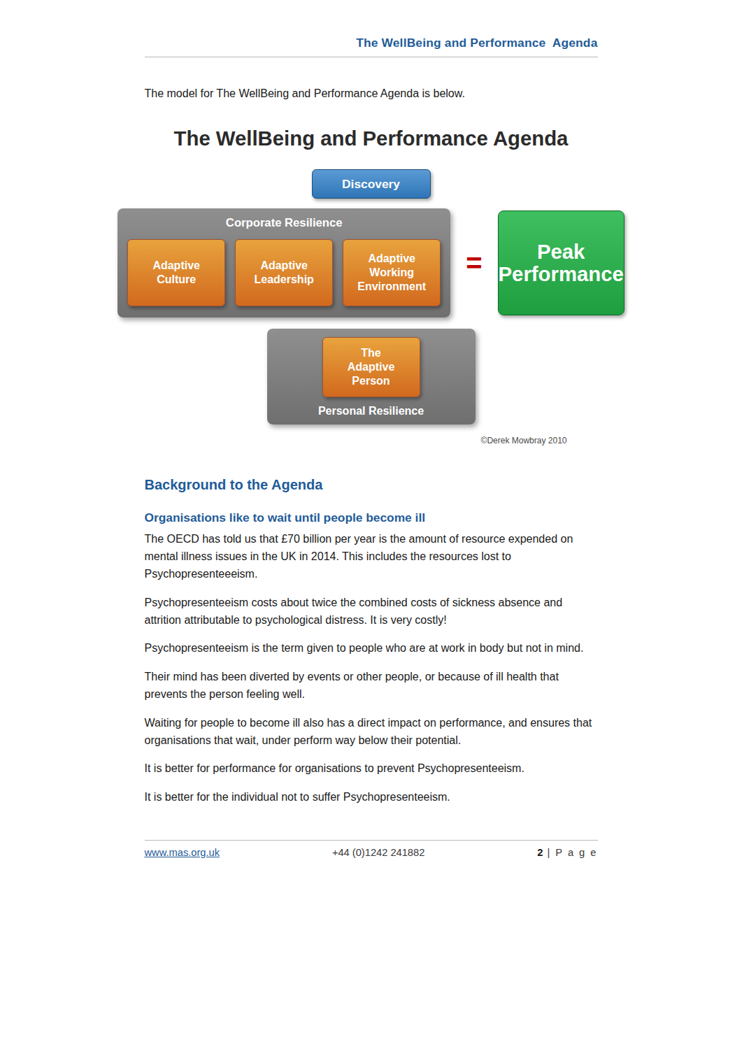The WellBeing and Performance Agenda
The model for The WellBeing and Performance Agenda is below.
The WellBeing and Performance Agenda
Discovery
Corporate Resilience
Adaptive
Culture
Adaptive
Leadership
Adaptive
Working
Environment
=
Peak
Performance
The
Adaptive
Person
Personal Resilience
©Derek Mowbray 2010
Background to the Agenda
Organisations like to wait until people become ill
The OECD has told us that £70 billion per year is the amount of resource expended on mental illness issues in the UK in 2014. This includes the resources lost to Psychopresenteeeism.
Psychopresenteeism costs about twice the combined costs of sickness absence and attrition attributable to psychological distress. It is very costly!
Psychopresenteeism is the term given to people who are at work in body but not in mind.
Their mind has been diverted by events or other people, or because of ill health that prevents the person feeling well.
Waiting for people to become ill also has a direct impact on performance, and ensures that organisations that wait, under perform way below their potential.
It is better for performance for organisations to prevent Psychopresenteeism.
It is better for the individual not to suffer Psychopresenteeism.
www.mas.org.uk +44 (0)1242 241882 2 | P a g e